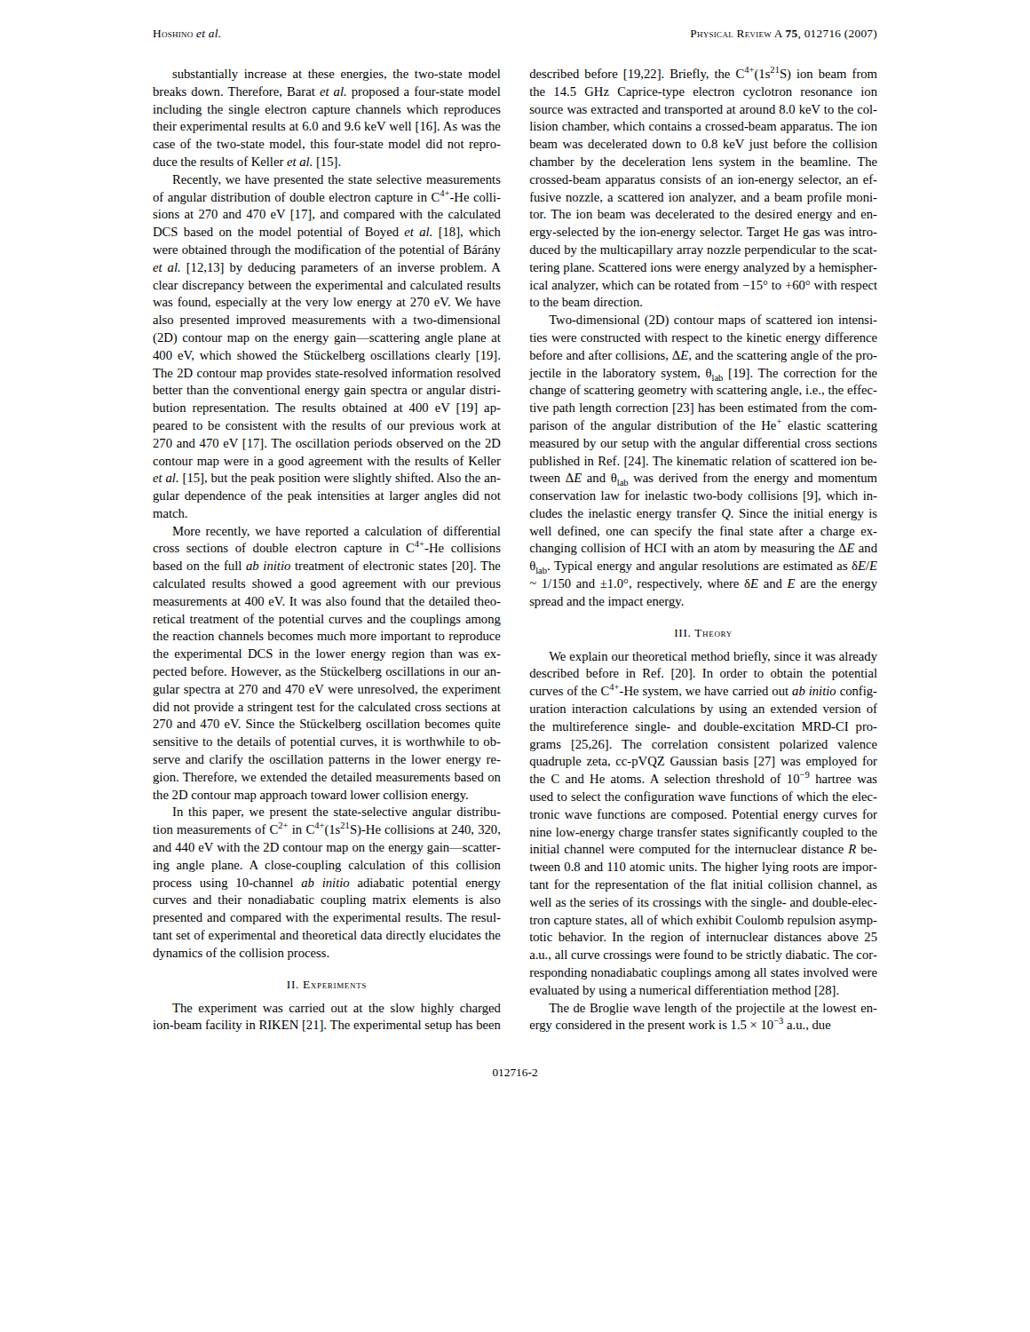Hoshino et al.
Physical Review A 75, 012716 (2007)
substantially increase at these energies, the two-state model breaks down. Therefore, Barat et al. proposed a four-state model including the single electron capture channels which reproduces their experimental results at 6.0 and 9.6 keV well [16]. As was the case of the two-state model, this four-state model did not reproduce the results of Keller et al. [15].
Recently, we have presented the state selective measurements of angular distribution of double electron capture in C4+-He collisions at 270 and 470 eV [17], and compared with the calculated DCS based on the model potential of Boyed et al. [18], which were obtained through the modification of the potential of Bárány et al. [12,13] by deducing parameters of an inverse problem. A clear discrepancy between the experimental and calculated results was found, especially at the very low energy at 270 eV. We have also presented improved measurements with a two-dimensional (2D) contour map on the energy gain—scattering angle plane at 400 eV, which showed the Stückelberg oscillations clearly [19]. The 2D contour map provides state-resolved information resolved better than the conventional energy gain spectra or angular distribution representation. The results obtained at 400 eV [19] appeared to be consistent with the results of our previous work at 270 and 470 eV [17]. The oscillation periods observed on the 2D contour map were in a good agreement with the results of Keller et al. [15], but the peak position were slightly shifted. Also the angular dependence of the peak intensities at larger angles did not match.
More recently, we have reported a calculation of differential cross sections of double electron capture in C4+-He collisions based on the full ab initio treatment of electronic states [20]. The calculated results showed a good agreement with our previous measurements at 400 eV. It was also found that the detailed theoretical treatment of the potential curves and the couplings among the reaction channels becomes much more important to reproduce the experimental DCS in the lower energy region than was expected before. However, as the Stückelberg oscillations in our angular spectra at 270 and 470 eV were unresolved, the experiment did not provide a stringent test for the calculated cross sections at 270 and 470 eV. Since the Stückelberg oscillation becomes quite sensitive to the details of potential curves, it is worthwhile to observe and clarify the oscillation patterns in the lower energy region. Therefore, we extended the detailed measurements based on the 2D contour map approach toward lower collision energy.
In this paper, we present the state-selective angular distribution measurements of C2+ in C4+(1s21S)-He collisions at 240, 320, and 440 eV with the 2D contour map on the energy gain—scattering angle plane. A close-coupling calculation of this collision process using 10-channel ab initio adiabatic potential energy curves and their nonadiabatic coupling matrix elements is also presented and compared with the experimental results. The resultant set of experimental and theoretical data directly elucidates the dynamics of the collision process.
II. Experiments
The experiment was carried out at the slow highly charged ion-beam facility in RIKEN [21]. The experimental setup has been described before [19,22]. Briefly, the C4+(1s21S) ion beam from the 14.5 GHz Caprice-type electron cyclotron resonance ion source was extracted and transported at around 8.0 keV to the collision chamber, which contains a crossed-beam apparatus. The ion beam was decelerated down to 0.8 keV just before the collision chamber by the deceleration lens system in the beamline. The crossed-beam apparatus consists of an ion-energy selector, an effusive nozzle, a scattered ion analyzer, and a beam profile monitor. The ion beam was decelerated to the desired energy and energy-selected by the ion-energy selector. Target He gas was introduced by the multicapillary array nozzle perpendicular to the scattering plane. Scattered ions were energy analyzed by a hemispherical analyzer, which can be rotated from −15° to +60° with respect to the beam direction.
Two-dimensional (2D) contour maps of scattered ion intensities were constructed with respect to the kinetic energy difference before and after collisions, ΔE, and the scattering angle of the projectile in the laboratory system, θlab [19]. The correction for the change of scattering geometry with scattering angle, i.e., the effective path length correction [23] has been estimated from the comparison of the angular distribution of the He+ elastic scattering measured by our setup with the angular differential cross sections published in Ref. [24]. The kinematic relation of scattered ion between ΔE and θlab was derived from the energy and momentum conservation law for inelastic two-body collisions [9], which includes the inelastic energy transfer Q. Since the initial energy is well defined, one can specify the final state after a charge exchanging collision of HCI with an atom by measuring the ΔE and θlab. Typical energy and angular resolutions are estimated as δE/E ~ 1/150 and ±1.0°, respectively, where δE and E are the energy spread and the impact energy.
III. Theory
We explain our theoretical method briefly, since it was already described before in Ref. [20]. In order to obtain the potential curves of the C4+-He system, we have carried out ab initio configuration interaction calculations by using an extended version of the multireference single- and double-excitation MRD-CI programs [25,26]. The correlation consistent polarized valence quadruple zeta, cc-pVQZ Gaussian basis [27] was employed for the C and He atoms. A selection threshold of 10−9 hartree was used to select the configuration wave functions of which the electronic wave functions are composed. Potential energy curves for nine low-energy charge transfer states significantly coupled to the initial channel were computed for the internuclear distance R between 0.8 and 110 atomic units. The higher lying roots are important for the representation of the flat initial collision channel, as well as the series of its crossings with the single- and double-electron capture states, all of which exhibit Coulomb repulsion asymptotic behavior. In the region of internuclear distances above 25 a.u., all curve crossings were found to be strictly diabatic. The corresponding nonadiabatic couplings among all states involved were evaluated by using a numerical differentiation method [28].
The de Broglie wave length of the projectile at the lowest energy considered in the present work is 1.5 × 10−3 a.u., due
012716-2